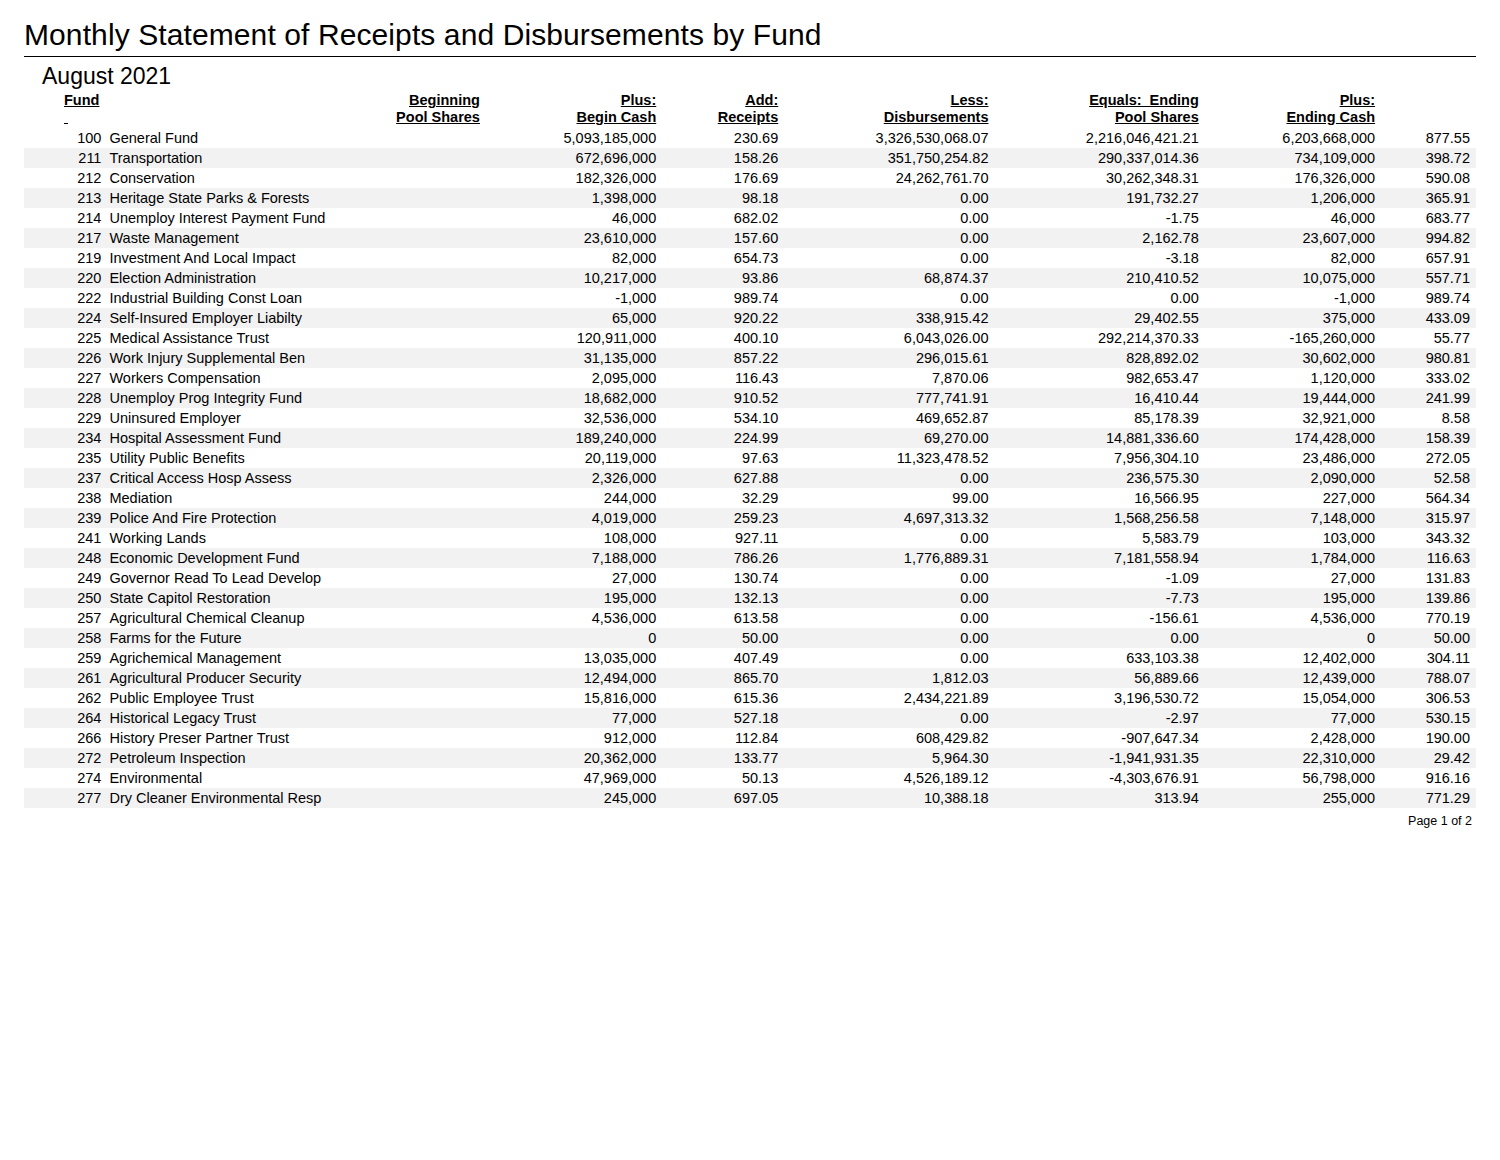Monthly Statement of Receipts and Disbursements by Fund
August 2021
| Fund | Beginning | Plus: | Add: | Less: | Equals: Ending | Plus: |
| --- | --- | --- | --- | --- | --- | --- |
| | Pool Shares | Begin Cash | Receipts | Disbursements | Pool Shares | Ending Cash |
| 100 | General Fund | 5,093,185,000 | 230.69 | 3,326,530,068.07 | 2,216,046,421.21 | 6,203,668,000 | 877.55 |
| 211 | Transportation | 672,696,000 | 158.26 | 351,750,254.82 | 290,337,014.36 | 734,109,000 | 398.72 |
| 212 | Conservation | 182,326,000 | 176.69 | 24,262,761.70 | 30,262,348.31 | 176,326,000 | 590.08 |
| 213 | Heritage State Parks & Forests | 1,398,000 | 98.18 | 0.00 | 191,732.27 | 1,206,000 | 365.91 |
| 214 | Unemploy Interest Payment Fund | 46,000 | 682.02 | 0.00 | -1.75 | 46,000 | 683.77 |
| 217 | Waste Management | 23,610,000 | 157.60 | 0.00 | 2,162.78 | 23,607,000 | 994.82 |
| 219 | Investment And Local Impact | 82,000 | 654.73 | 0.00 | -3.18 | 82,000 | 657.91 |
| 220 | Election Administration | 10,217,000 | 93.86 | 68,874.37 | 210,410.52 | 10,075,000 | 557.71 |
| 222 | Industrial Building Const Loan | -1,000 | 989.74 | 0.00 | 0.00 | -1,000 | 989.74 |
| 224 | Self-Insured Employer Liabilty | 65,000 | 920.22 | 338,915.42 | 29,402.55 | 375,000 | 433.09 |
| 225 | Medical Assistance Trust | 120,911,000 | 400.10 | 6,043,026.00 | 292,214,370.33 | -165,260,000 | 55.77 |
| 226 | Work Injury Supplemental Ben | 31,135,000 | 857.22 | 296,015.61 | 828,892.02 | 30,602,000 | 980.81 |
| 227 | Workers Compensation | 2,095,000 | 116.43 | 7,870.06 | 982,653.47 | 1,120,000 | 333.02 |
| 228 | Unemploy Prog Integrity Fund | 18,682,000 | 910.52 | 777,741.91 | 16,410.44 | 19,444,000 | 241.99 |
| 229 | Uninsured Employer | 32,536,000 | 534.10 | 469,652.87 | 85,178.39 | 32,921,000 | 8.58 |
| 234 | Hospital Assessment Fund | 189,240,000 | 224.99 | 69,270.00 | 14,881,336.60 | 174,428,000 | 158.39 |
| 235 | Utility Public Benefits | 20,119,000 | 97.63 | 11,323,478.52 | 7,956,304.10 | 23,486,000 | 272.05 |
| 237 | Critical Access Hosp Assess | 2,326,000 | 627.88 | 0.00 | 236,575.30 | 2,090,000 | 52.58 |
| 238 | Mediation | 244,000 | 32.29 | 99.00 | 16,566.95 | 227,000 | 564.34 |
| 239 | Police And Fire Protection | 4,019,000 | 259.23 | 4,697,313.32 | 1,568,256.58 | 7,148,000 | 315.97 |
| 241 | Working Lands | 108,000 | 927.11 | 0.00 | 5,583.79 | 103,000 | 343.32 |
| 248 | Economic Development Fund | 7,188,000 | 786.26 | 1,776,889.31 | 7,181,558.94 | 1,784,000 | 116.63 |
| 249 | Governor Read To Lead Develop | 27,000 | 130.74 | 0.00 | -1.09 | 27,000 | 131.83 |
| 250 | State Capitol Restoration | 195,000 | 132.13 | 0.00 | -7.73 | 195,000 | 139.86 |
| 257 | Agricultural Chemical Cleanup | 4,536,000 | 613.58 | 0.00 | -156.61 | 4,536,000 | 770.19 |
| 258 | Farms for the Future | 0 | 50.00 | 0.00 | 0.00 | 0 | 50.00 |
| 259 | Agrichemical Management | 13,035,000 | 407.49 | 0.00 | 633,103.38 | 12,402,000 | 304.11 |
| 261 | Agricultural Producer Security | 12,494,000 | 865.70 | 1,812.03 | 56,889.66 | 12,439,000 | 788.07 |
| 262 | Public Employee Trust | 15,816,000 | 615.36 | 2,434,221.89 | 3,196,530.72 | 15,054,000 | 306.53 |
| 264 | Historical Legacy Trust | 77,000 | 527.18 | 0.00 | -2.97 | 77,000 | 530.15 |
| 266 | History Preser Partner Trust | 912,000 | 112.84 | 608,429.82 | -907,647.34 | 2,428,000 | 190.00 |
| 272 | Petroleum Inspection | 20,362,000 | 133.77 | 5,964.30 | -1,941,931.35 | 22,310,000 | 29.42 |
| 274 | Environmental | 47,969,000 | 50.13 | 4,526,189.12 | -4,303,676.91 | 56,798,000 | 916.16 |
| 277 | Dry Cleaner Environmental Resp | 245,000 | 697.05 | 10,388.18 | 313.94 | 255,000 | 771.29 |
Page 1 of 2